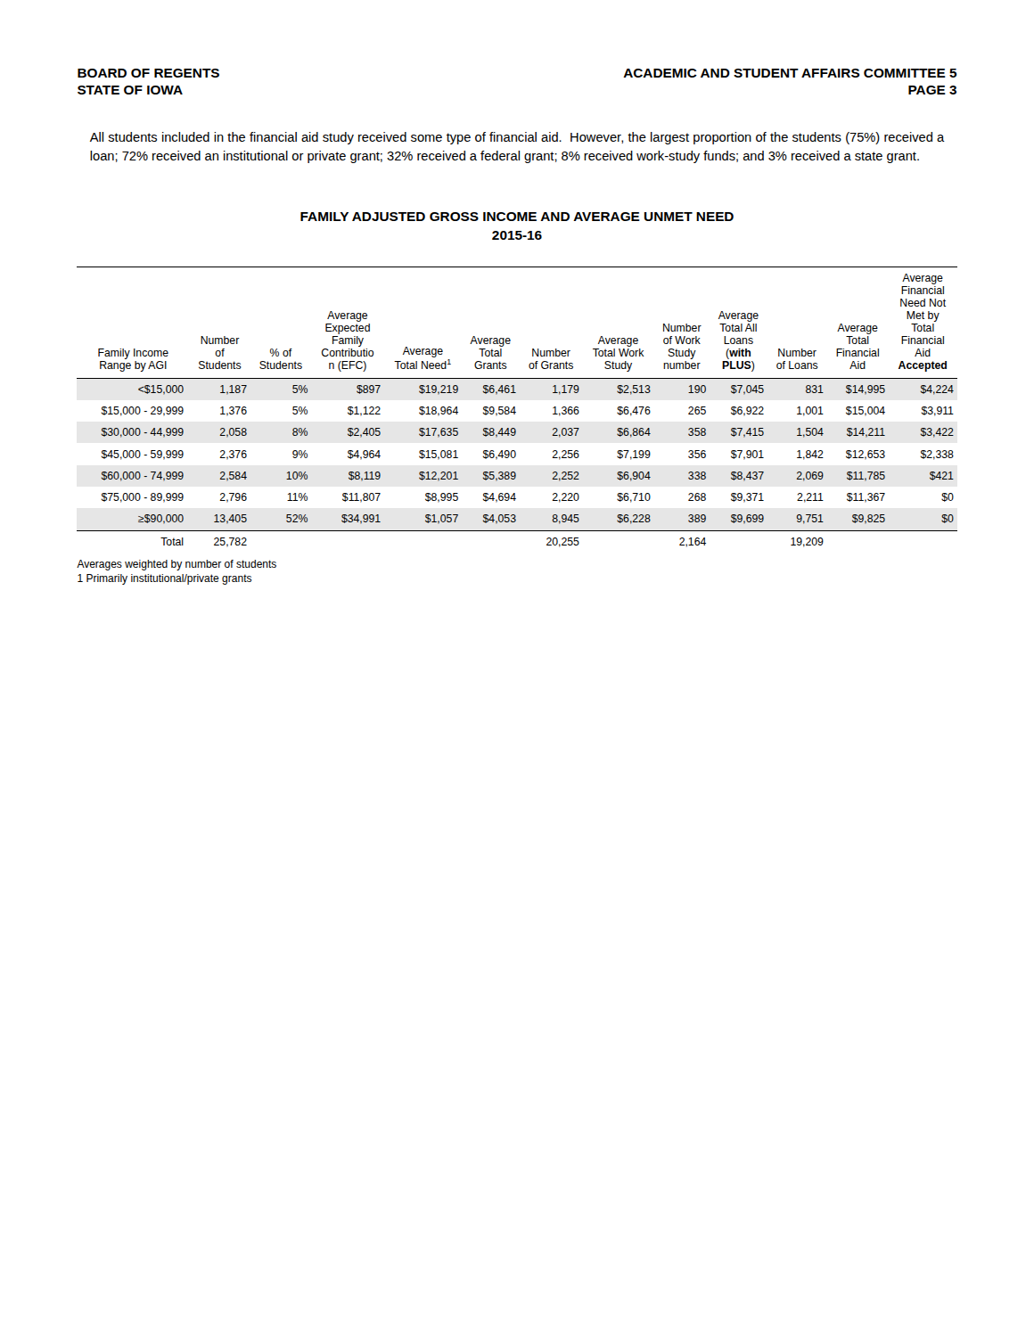BOARD OF REGENTS
STATE OF IOWA
ACADEMIC AND STUDENT AFFAIRS COMMITTEE 5
PAGE 3
All students included in the financial aid study received some type of financial aid. However, the largest proportion of the students (75%) received a loan; 72% received an institutional or private grant; 32% received a federal grant; 8% received work-study funds; and 3% received a state grant.
FAMILY ADJUSTED GROSS INCOME AND AVERAGE UNMET NEED
2015-16
| Family Income Range by AGI | Number of Students | % of Students | Average Expected Family Contributio n (EFC) | Average Total Need 1 | Average Total Grants | Number of Grants | Average Total Work Study | Number of Work Study number | Average Total All Loans ( with PLUS ) | Number of Loans | Average Total Financial Aid | Average Financial Need Not Met by Total Financial Aid Accepted |
| --- | --- | --- | --- | --- | --- | --- | --- | --- | --- | --- | --- | --- |
| <$15,000 | 1,187 | 5% | $897 | $19,219 | $6,461 | 1,179 | $2,513 | 190 | $7,045 | 831 | $14,995 | $4,224 |
| $15,000 - 29,999 | 1,376 | 5% | $1,122 | $18,964 | $9,584 | 1,366 | $6,476 | 265 | $6,922 | 1,001 | $15,004 | $3,911 |
| $30,000 - 44,999 | 2,058 | 8% | $2,405 | $17,635 | $8,449 | 2,037 | $6,864 | 358 | $7,415 | 1,504 | $14,211 | $3,422 |
| $45,000 - 59,999 | 2,376 | 9% | $4,964 | $15,081 | $6,490 | 2,256 | $7,199 | 356 | $7,901 | 1,842 | $12,653 | $2,338 |
| $60,000 - 74,999 | 2,584 | 10% | $8,119 | $12,201 | $5,389 | 2,252 | $6,904 | 338 | $8,437 | 2,069 | $11,785 | $421 |
| $75,000 - 89,999 | 2,796 | 11% | $11,807 | $8,995 | $4,694 | 2,220 | $6,710 | 268 | $9,371 | 2,211 | $11,367 | $0 |
| ≥$90,000 | 13,405 | 52% | $34,991 | $1,057 | $4,053 | 8,945 | $6,228 | 389 | $9,699 | 9,751 | $9,825 | $0 |
| Total | 25,782 | | | | | 20,255 | | 2,164 | | 19,209 | | |
Averages weighted by number of students
1 Primarily institutional/private grants